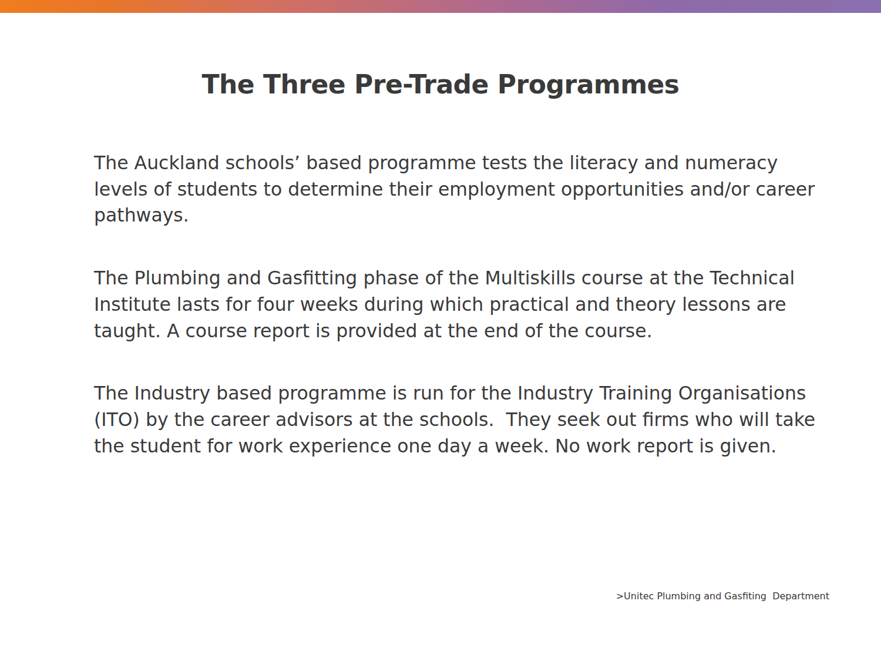The Three Pre-Trade Programmes
The Auckland schools’ based programme tests the literacy and numeracy levels of students to determine their employment opportunities and/or career pathways.
The Plumbing and Gasfitting phase of the Multiskills course at the Technical Institute lasts for four weeks during which practical and theory lessons are taught. A course report is provided at the end of the course.
The Industry based programme is run for the Industry Training Organisations (ITO) by the career advisors at the schools. They seek out firms who will take the student for work experience one day a week. No work report is given.
>Unitec Plumbing and Gasfiting Department